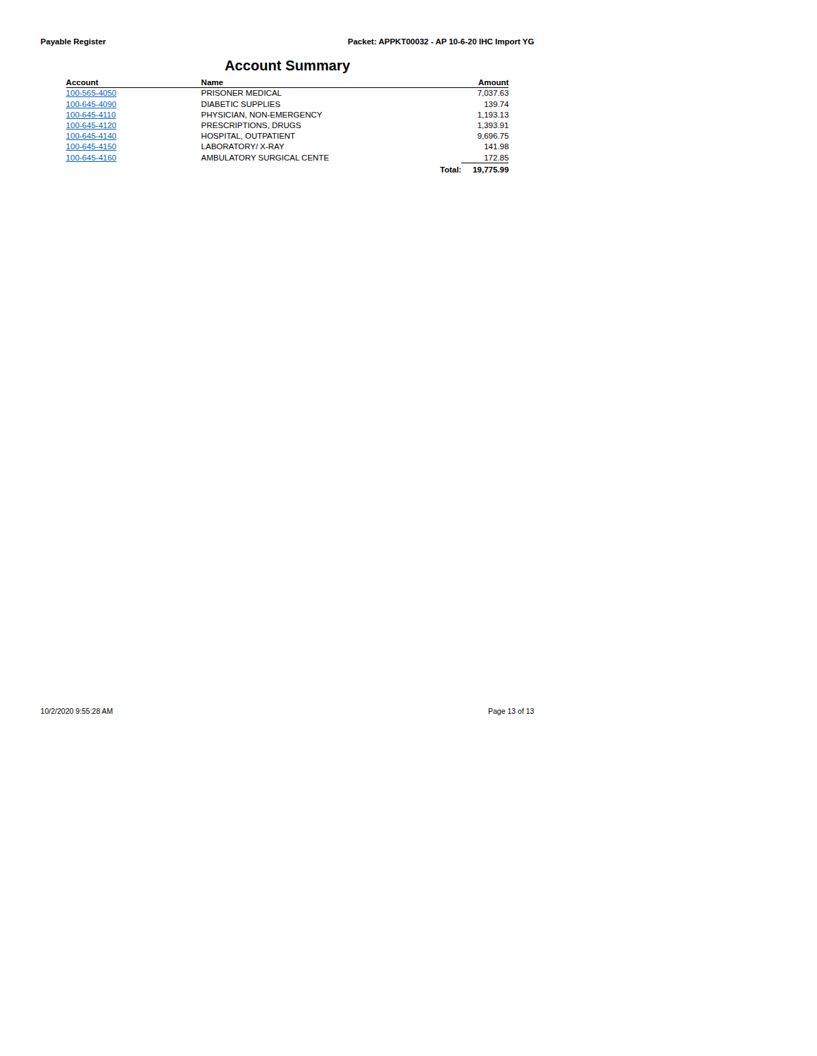Payable Register Packet: APPKT00032 - AP 10-6-20 IHC Import YG
Account Summary
| Account | Name | | Amount |
| --- | --- | --- | --- |
| 100-565-4050 | PRISONER MEDICAL | | 7,037.63 |
| 100-645-4090 | DIABETIC SUPPLIES | | 139.74 |
| 100-645-4110 | PHYSICIAN, NON-EMERGENCY | | 1,193.13 |
| 100-645-4120 | PRESCRIPTIONS, DRUGS | | 1,393.91 |
| 100-645-4140 | HOSPITAL, OUTPATIENT | | 9,696.75 |
| 100-645-4150 | LABORATORY/ X-RAY | | 141.98 |
| 100-645-4160 | AMBULATORY SURGICAL CENTE | | 172.85 |
| | | Total: | 19,775.99 |
10/2/2020 9:55:28 AM Page 13 of 13